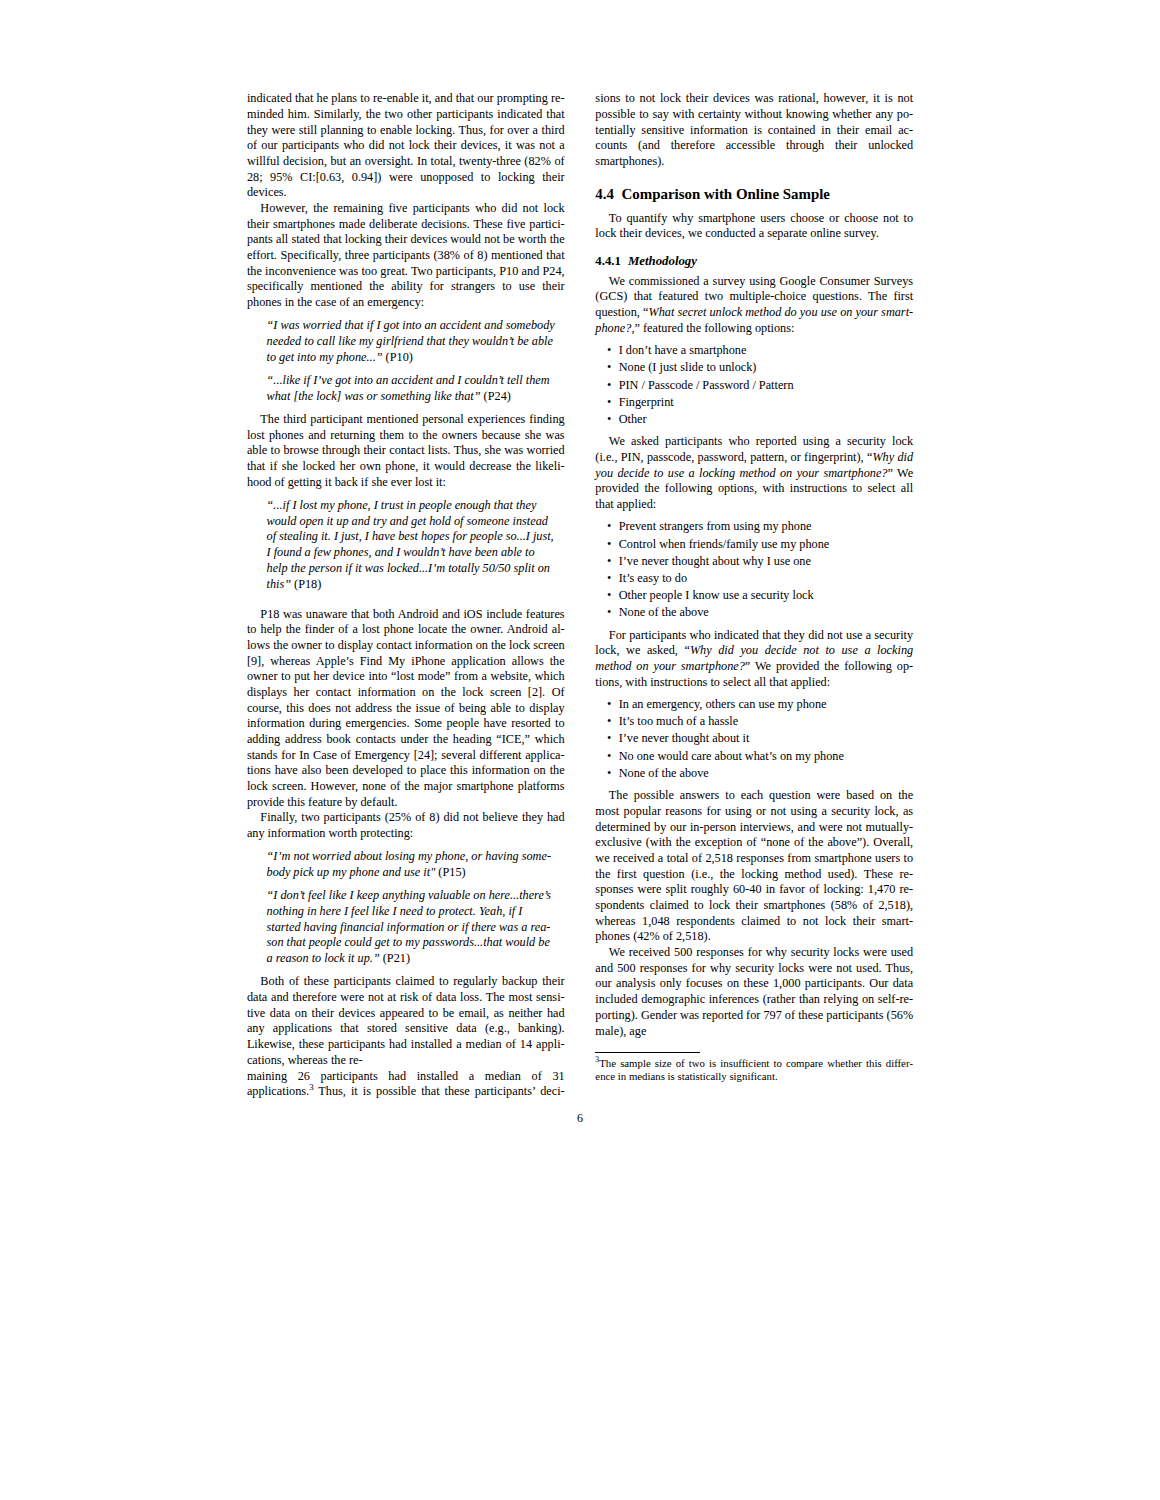indicated that he plans to re-enable it, and that our prompting reminded him. Similarly, the two other participants indicated that they were still planning to enable locking. Thus, for over a third of our participants who did not lock their devices, it was not a willful decision, but an oversight. In total, twenty-three (82% of 28; 95% CI:[0.63, 0.94]) were unopposed to locking their devices.
However, the remaining five participants who did not lock their smartphones made deliberate decisions. These five participants all stated that locking their devices would not be worth the effort. Specifically, three participants (38% of 8) mentioned that the inconvenience was too great. Two participants, P10 and P24, specifically mentioned the ability for strangers to use their phones in the case of an emergency:
“I was worried that if I got into an accident and somebody needed to call like my girlfriend that they wouldn’t be able to get into my phone...” (P10)
“...like if I’ve got into an accident and I couldn’t tell them what [the lock] was or something like that” (P24)
The third participant mentioned personal experiences finding lost phones and returning them to the owners because she was able to browse through their contact lists. Thus, she was worried that if she locked her own phone, it would decrease the likelihood of getting it back if she ever lost it:
“...if I lost my phone, I trust in people enough that they would open it up and try and get hold of someone instead of stealing it. I just, I have best hopes for people so...I just, I found a few phones, and I wouldn’t have been able to help the person if it was locked...I’m totally 50/50 split on this” (P18)
P18 was unaware that both Android and iOS include features to help the finder of a lost phone locate the owner. Android allows the owner to display contact information on the lock screen [9], whereas Apple’s Find My iPhone application allows the owner to put her device into “lost mode” from a website, which displays her contact information on the lock screen [2]. Of course, this does not address the issue of being able to display information during emergencies. Some people have resorted to adding address book contacts under the heading “ICE,” which stands for In Case of Emergency [24]; several different applications have also been developed to place this information on the lock screen. However, none of the major smartphone platforms provide this feature by default.
Finally, two participants (25% of 8) did not believe they had any information worth protecting:
“I’m not worried about losing my phone, or having somebody pick up my phone and use it" (P15)
“I don’t feel like I keep anything valuable on here...there’s nothing in here I feel like I need to protect. Yeah, if I started having financial information or if there was a reason that people could get to my passwords...that would be a reason to lock it up.” (P21)
Both of these participants claimed to regularly backup their data and therefore were not at risk of data loss. The most sensitive data on their devices appeared to be email, as neither had any applications that stored sensitive data (e.g., banking). Likewise, these participants had installed a median of 14 applications, whereas the re-
maining 26 participants had installed a median of 31 applications.3 Thus, it is possible that these participants’ decisions to not lock their devices was rational, however, it is not possible to say with certainty without knowing whether any potentially sensitive information is contained in their email accounts (and therefore accessible through their unlocked smartphones).
4.4 Comparison with Online Sample
To quantify why smartphone users choose or choose not to lock their devices, we conducted a separate online survey.
4.4.1 Methodology
We commissioned a survey using Google Consumer Surveys (GCS) that featured two multiple-choice questions. The first question, “What secret unlock method do you use on your smartphone?,” featured the following options:
I don’t have a smartphone
None (I just slide to unlock)
PIN / Passcode / Password / Pattern
Fingerprint
Other
We asked participants who reported using a security lock (i.e., PIN, passcode, password, pattern, or fingerprint), “Why did you decide to use a locking method on your smartphone?” We provided the following options, with instructions to select all that applied:
Prevent strangers from using my phone
Control when friends/family use my phone
I’ve never thought about why I use one
It’s easy to do
Other people I know use a security lock
None of the above
For participants who indicated that they did not use a security lock, we asked, “Why did you decide not to use a locking method on your smartphone?” We provided the following options, with instructions to select all that applied:
In an emergency, others can use my phone
It’s too much of a hassle
I’ve never thought about it
No one would care about what’s on my phone
None of the above
The possible answers to each question were based on the most popular reasons for using or not using a security lock, as determined by our in-person interviews, and were not mutually-exclusive (with the exception of “none of the above”). Overall, we received a total of 2,518 responses from smartphone users to the first question (i.e., the locking method used). These responses were split roughly 60-40 in favor of locking: 1,470 respondents claimed to lock their smartphones (58% of 2,518), whereas 1,048 respondents claimed to not lock their smartphones (42% of 2,518).
We received 500 responses for why security locks were used and 500 responses for why security locks were not used. Thus, our analysis only focuses on these 1,000 participants. Our data included demographic inferences (rather than relying on self-reporting). Gender was reported for 797 of these participants (56% male), age
3The sample size of two is insufficient to compare whether this difference in medians is statistically significant.
6